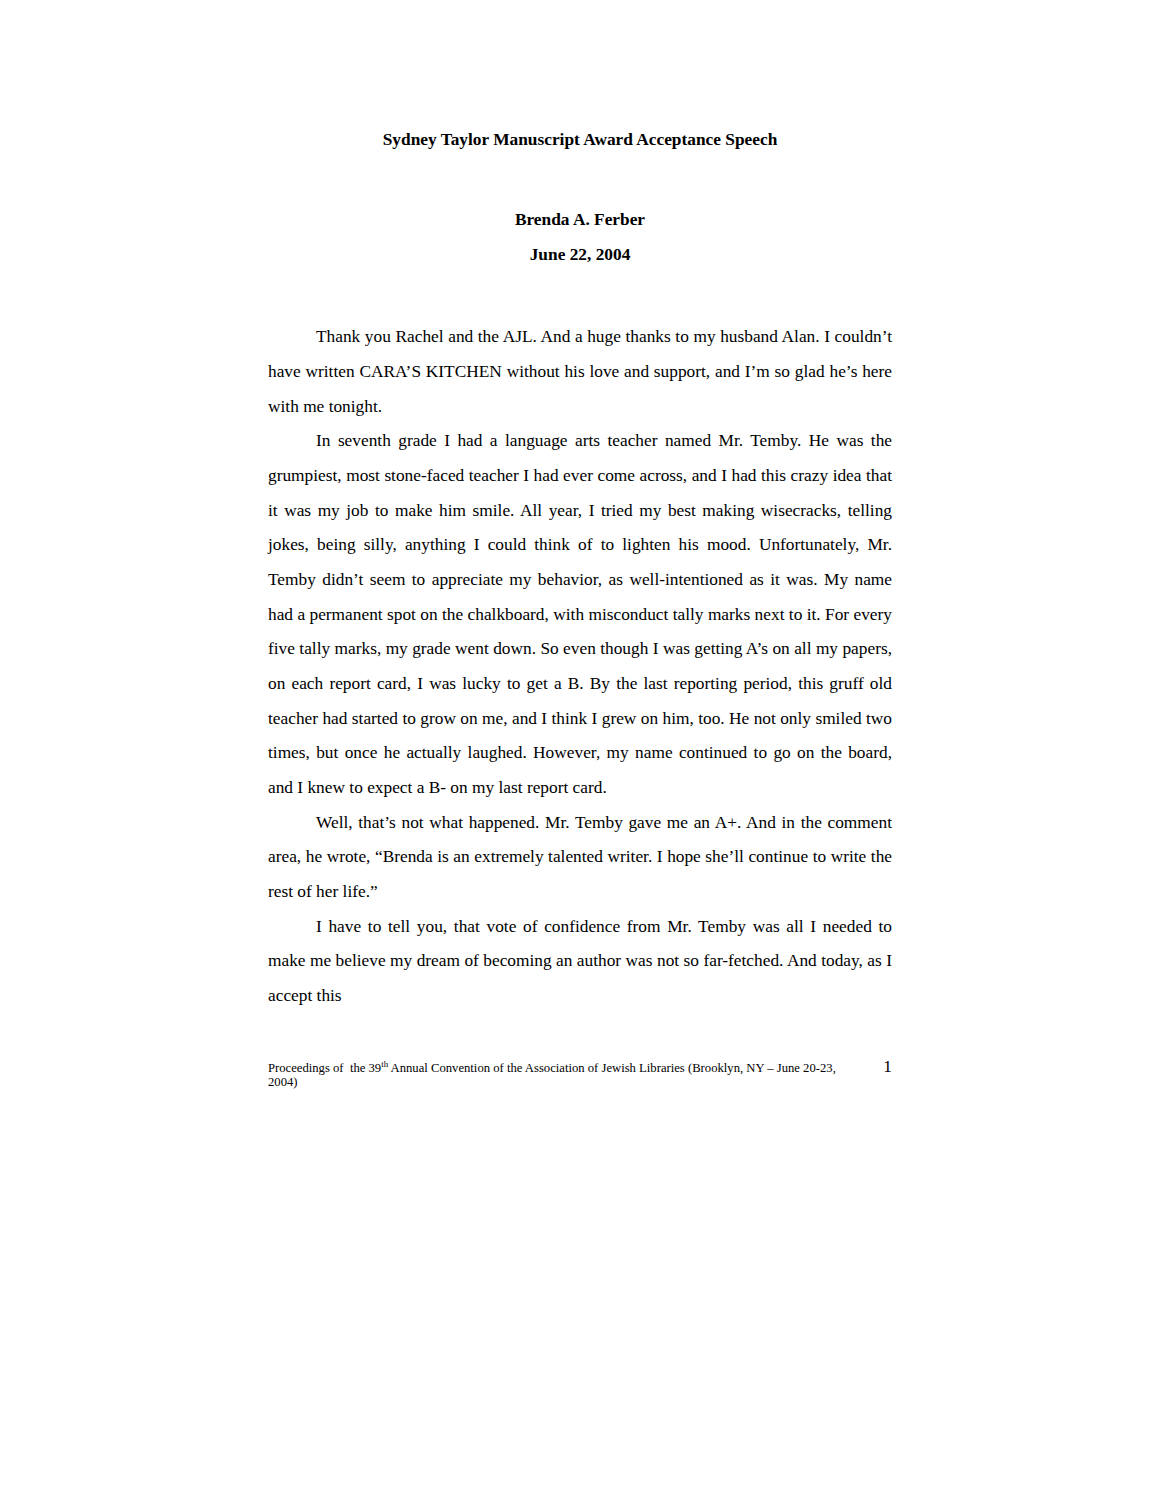Sydney Taylor Manuscript Award Acceptance Speech
Brenda A. Ferber
June 22, 2004
Thank you Rachel and the AJL. And a huge thanks to my husband Alan. I couldn’t have written CARA’S KITCHEN without his love and support, and I’m so glad he’s here with me tonight.
In seventh grade I had a language arts teacher named Mr. Temby. He was the grumpiest, most stone-faced teacher I had ever come across, and I had this crazy idea that it was my job to make him smile. All year, I tried my best making wisecracks, telling jokes, being silly, anything I could think of to lighten his mood. Unfortunately, Mr. Temby didn’t seem to appreciate my behavior, as well-intentioned as it was. My name had a permanent spot on the chalkboard, with misconduct tally marks next to it. For every five tally marks, my grade went down. So even though I was getting A’s on all my papers, on each report card, I was lucky to get a B. By the last reporting period, this gruff old teacher had started to grow on me, and I think I grew on him, too. He not only smiled two times, but once he actually laughed. However, my name continued to go on the board, and I knew to expect a B- on my last report card.
Well, that’s not what happened. Mr. Temby gave me an A+. And in the comment area, he wrote, “Brenda is an extremely talented writer. I hope she’ll continue to write the rest of her life.”
I have to tell you, that vote of confidence from Mr. Temby was all I needed to make me believe my dream of becoming an author was not so far-fetched. And today, as I accept this
Proceedings of the 39th Annual Convention of the Association of Jewish Libraries (Brooklyn, NY – June 20-23, 2004) 1